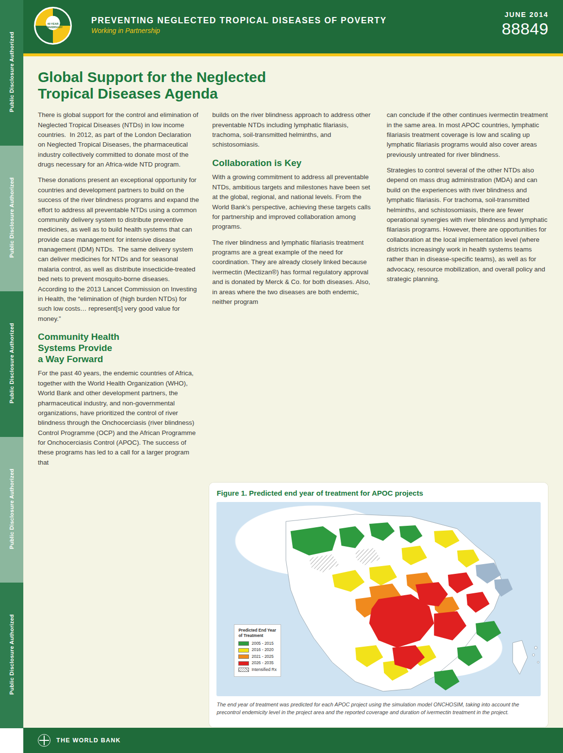Public Disclosure Authorized
Public Disclosure Authorized
Public Disclosure Authorized
Public Disclosure Authorized
Public Disclosure Authorized
Preventing Neglected Tropical Diseases of Poverty
Working in Partnership
JUNE 2014
88849
Global Support for the Neglected
Tropical Diseases Agenda
There is global support for the control and elimination of Neglected Tropical Diseases (NTDs) in low income countries. In 2012, as part of the London Declaration on Neglected Tropical Diseases, the pharmaceutical industry collectively committed to donate most of the drugs necessary for an Africa-wide NTD program.
These donations present an exceptional opportunity for countries and development partners to build on the success of the river blindness programs and expand the effort to address all preventable NTDs using a common community delivery system to distribute preventive medicines, as well as to build health systems that can provide case management for intensive disease management (IDM) NTDs. The same delivery system can deliver medicines for NTDs and for seasonal malaria control, as well as distribute insecticide-treated bed nets to prevent mosquito-borne diseases. According to the 2013 Lancet Commission on Investing in Health, the “elimination of (high burden NTDs) for such low costs… represent[s] very good value for money.”
Community Health
Systems Provide
a Way Forward
For the past 40 years, the endemic countries of Africa, together with the World Health Organization (WHO), World Bank and other development partners, the pharmaceutical industry, and non-governmental organizations, have prioritized the control of river blindness through the Onchocerciasis (river blindness) Control Programme (OCP) and the African Programme for Onchocerciasis Control (APOC). The success of these programs has led to a call for a larger program that
builds on the river blindness approach to address other preventable NTDs including lymphatic filariasis, trachoma, soil-transmitted helminths, and schistosomiasis.
Collaboration is Key
With a growing commitment to address all preventable NTDs, ambitious targets and milestones have been set at the global, regional, and national levels. From the World Bank’s perspective, achieving these targets calls for partnership and improved collaboration among programs.
The river blindness and lymphatic filariasis treatment programs are a great example of the need for coordination. They are already closely linked because ivermectin (Mectizan®) has formal regulatory approval and is donated by Merck & Co. for both diseases. Also, in areas where the two diseases are both endemic, neither program
can conclude if the other continues ivermectin treatment in the same area. In most APOC countries, lymphatic filariasis treatment coverage is low and scaling up lymphatic filariasis programs would also cover areas previously untreated for river blindness.
Strategies to control several of the other NTDs also depend on mass drug administration (MDA) and can build on the experiences with river blindness and lymphatic filariasis. For trachoma, soil-transmitted helminths, and schistosomiasis, there are fewer operational synergies with river blindness and lymphatic filariasis programs. However, there are opportunities for collaboration at the local implementation level (where districts increasingly work in health systems teams rather than in disease-specific teams), as well as for advocacy, resource mobilization, and overall policy and strategic planning.
Figure 1. Predicted end year of treatment for APOC projects
Predicted End Year
of Treatment
2005 - 2015
2016 - 2020
2021 - 2025
2026 - 2035
Intensified Rx
The end year of treatment was predicted for each APOC project using the simulation model ONCHOSIM, taking into account the precontrol endemicity level in the project area and the reported coverage and duration of ivermectin treatment in the project.
THE WORLD BANK